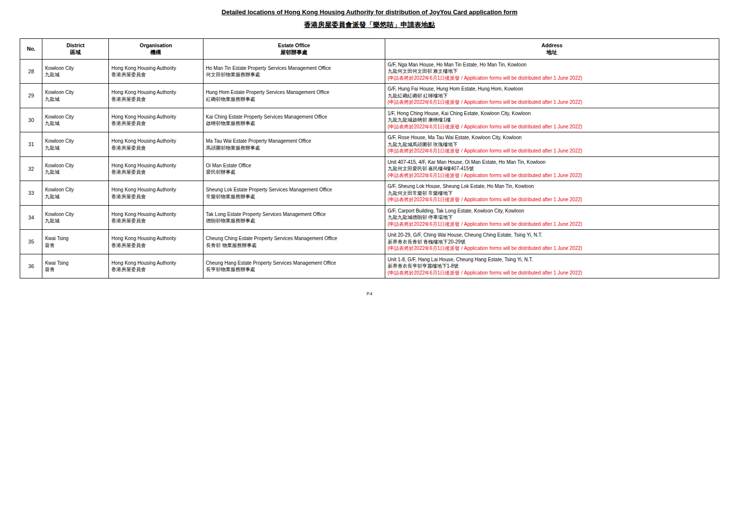Detailed locations of Hong Kong Housing Authority for distribution of JoyYou Card application form
香港房屋委員會派發「樂悠咭」申請表地點
| No. | District 區域 | Organisation 機構 | Estate Office 屋邨辦事處 | Address 地址 |
| --- | --- | --- | --- | --- |
| 28 | Kowloon City 九龍城 | Hong Kong Housing Authority 香港房屋委員會 | Ho Man Tin Estate Property Services Management Office 何文田邨物業服務辦事處 | G/F, Nga Man House, Ho Man Tin Estate, Ho Man Tin, Kowloon 九龍何文田何文田邨 雅文樓地下 (申請表將於2022年6月1日後派發 / Application forms will be distributed after 1 June 2022) |
| 29 | Kowloon City 九龍城 | Hong Kong Housing Authority 香港房屋委員會 | Hung Hom Estate Property Services Management Office 紅磡邨物業服務辦事處 | G/F, Hung Fai House, Hung Hom Estate, Hung Hom, Kowloon 九龍紅磡紅磡邨 紅暉樓地下 (申請表將於2022年6月1日後派發 / Application forms will be distributed after 1 June 2022) |
| 30 | Kowloon City 九龍城 | Hong Kong Housing Authority 香港房屋委員會 | Kai Ching Estate Property Services Management Office 啟晴邨物業服務辦事處 | 1/F, Hong Ching House, Kai Ching Estate, Kowloon City, Kowloon 九龍九龍城啟晴邨 康晴樓1樓 (申請表將於2022年6月1日後派發 / Application forms will be distributed after 1 June 2022) |
| 31 | Kowloon City 九龍城 | Hong Kong Housing Authority 香港房屋委員會 | Ma Tau Wai Estate Property Management Office 馬頭圍邨物業服務辦事處 | G/F, Rose House, Ma Tau Wai Estate, Kowloon City, Kowloon 九龍九龍城馬頭圍邨 玫瑰樓地下 (申請表將於2022年6月1日後派發 / Application forms will be distributed after 1 June 2022) |
| 32 | Kowloon City 九龍城 | Hong Kong Housing Authority 香港房屋委員會 | Oi Man Estate Office 愛民邨辦事處 | Unit 407-415, 4/F, Kar Man House, Oi Man Estate, Ho Man Tin, Kowloon 九龍何文田愛民邨 嘉民樓4樓407-415號 (申請表將於2022年6月1日後派發 / Application forms will be distributed after 1 June 2022) |
| 33 | Kowloon City 九龍城 | Hong Kong Housing Authority 香港房屋委員會 | Sheung Lok Estate Property Services Management Office 常樂邨物業服務辦事處 | G/F, Sheung Lok House, Sheung Lok Estate, Ho Man Tin, Kowloon 九龍何文田常樂邨 常樂樓地下 (申請表將於2022年6月1日後派發 / Application forms will be distributed after 1 June 2022) |
| 34 | Kowloon City 九龍城 | Hong Kong Housing Authority 香港房屋委員會 | Tak Long Estate Property Services Management Office 德朗邨物業服務辦事處 | G/F, Carport Building, Tak Long Estate, Kowloon City, Kowloon 九龍九龍城德朗邨 停車場地下 (申請表將於2022年6月1日後派發 / Application forms will be distributed after 1 June 2022) |
| 35 | Kwai Tsing 葵青 | Hong Kong Housing Authority 香港房屋委員會 | Cheung Ching Estate Property Services Management Office 長青邨 物業服務辦事處 | Unit 20-29, G/F, Ching Wai House, Cheung Ching Estate, Tsing Yi, N.T. 新界青衣長青邨 青槐樓地下20-29號 (申請表將於2022年6月1日後派發 / Application forms will be distributed after 1 June 2022) |
| 36 | Kwai Tsing 葵青 | Hong Kong Housing Authority 香港房屋委員會 | Cheung Hang Estate Property Services Management Office 長亨邨物業服務辦事處 | Unit 1-8, G/F, Hang Lai House, Cheung Hang Estate, Tsing Yi, N.T. 新界青衣長亨邨亨麗樓地下1-8號 (申請表將於2022年6月1日後派發 / Application forms will be distributed after 1 June 2022) |
P.4